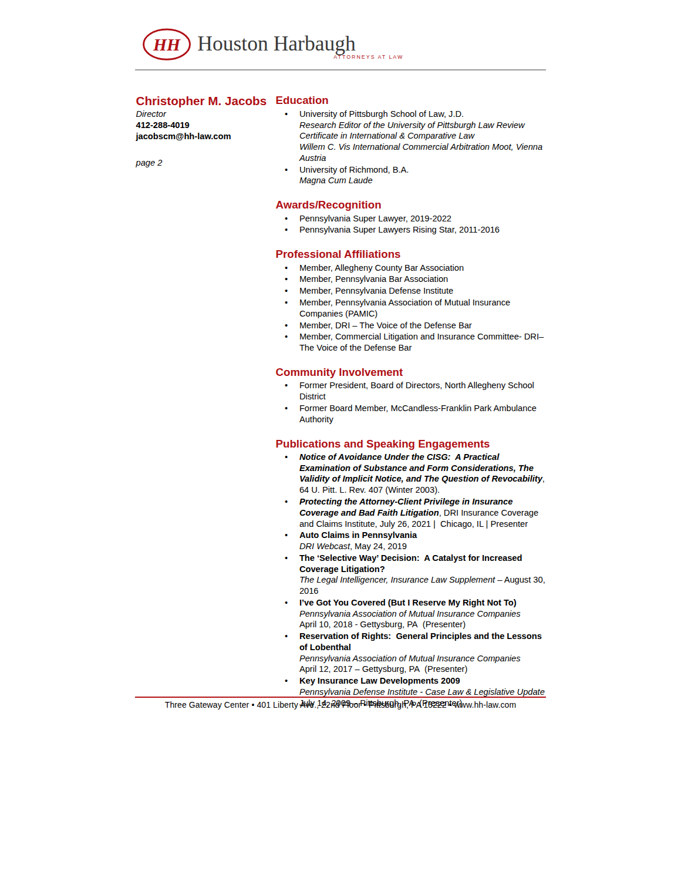HH Houston Harbaugh ATTORNEYS AT LAW
Christopher M. Jacobs
Director
412-288-4019
jacobscm@hh-law.com
page 2
Education
University of Pittsburgh School of Law, J.D. Research Editor of the University of Pittsburgh Law Review Certificate in International & Comparative Law Willem C. Vis International Commercial Arbitration Moot, Vienna Austria
University of Richmond, B.A. Magna Cum Laude
Awards/Recognition
Pennsylvania Super Lawyer, 2019-2022
Pennsylvania Super Lawyers Rising Star, 2011-2016
Professional Affiliations
Member, Allegheny County Bar Association
Member, Pennsylvania Bar Association
Member, Pennsylvania Defense Institute
Member, Pennsylvania Association of Mutual Insurance Companies (PAMIC)
Member, DRI – The Voice of the Defense Bar
Member, Commercial Litigation and Insurance Committee- DRI– The Voice of the Defense Bar
Community Involvement
Former President, Board of Directors, North Allegheny School District
Former Board Member, McCandless-Franklin Park Ambulance Authority
Publications and Speaking Engagements
Notice of Avoidance Under the CISG: A Practical Examination of Substance and Form Considerations, The Validity of Implicit Notice, and The Question of Revocability, 64 U. Pitt. L. Rev. 407 (Winter 2003).
Protecting the Attorney-Client Privilege in Insurance Coverage and Bad Faith Litigation, DRI Insurance Coverage and Claims Institute, July 26, 2021 | Chicago, IL | Presenter
Auto Claims in Pennsylvania DRI Webcast, May 24, 2019
The ‘Selective Way’ Decision: A Catalyst for Increased Coverage Litigation? The Legal Intelligencer, Insurance Law Supplement – August 30, 2016
I’ve Got You Covered (But I Reserve My Right Not To) Pennsylvania Association of Mutual Insurance Companies April 10, 2018 - Gettysburg, PA (Presenter)
Reservation of Rights: General Principles and the Lessons of Lobenthal Pennsylvania Association of Mutual Insurance Companies April 12, 2017 – Gettysburg, PA (Presenter)
Key Insurance Law Developments 2009 Pennsylvania Defense Institute - Case Law & Legislative Update July 14, 2009 – Pittsburgh, PA (Presenter)
Three Gateway Center•401 Liberty Ave., 22nd Floor•Pittsburgh, PA 15222•www.hh-law.com